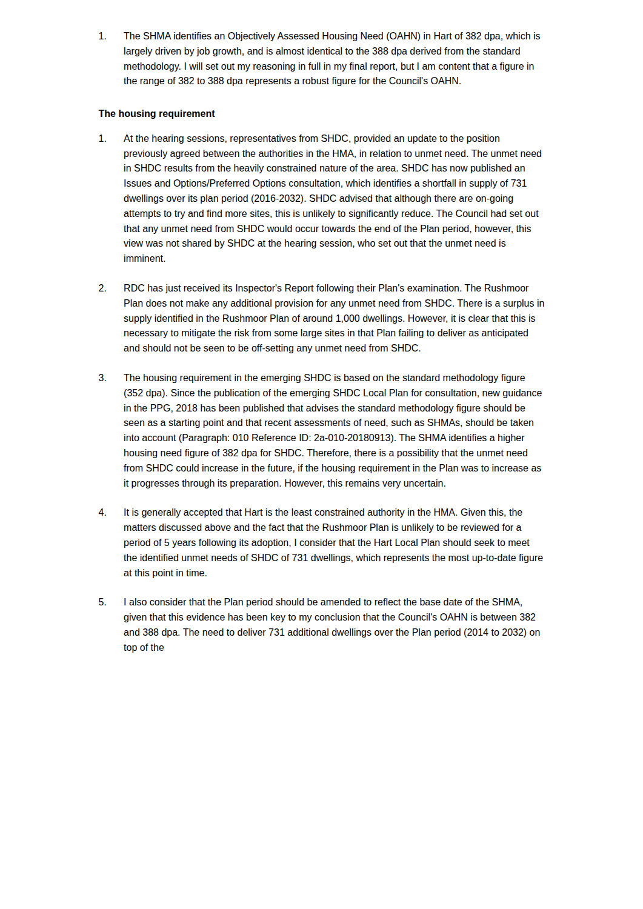The SHMA identifies an Objectively Assessed Housing Need (OAHN) in Hart of 382 dpa, which is largely driven by job growth, and is almost identical to the 388 dpa derived from the standard methodology. I will set out my reasoning in full in my final report, but I am content that a figure in the range of 382 to 388 dpa represents a robust figure for the Council's OAHN.
The housing requirement
At the hearing sessions, representatives from SHDC, provided an update to the position previously agreed between the authorities in the HMA, in relation to unmet need. The unmet need in SHDC results from the heavily constrained nature of the area. SHDC has now published an Issues and Options/Preferred Options consultation, which identifies a shortfall in supply of 731 dwellings over its plan period (2016-2032). SHDC advised that although there are on-going attempts to try and find more sites, this is unlikely to significantly reduce. The Council had set out that any unmet need from SHDC would occur towards the end of the Plan period, however, this view was not shared by SHDC at the hearing session, who set out that the unmet need is imminent.
RDC has just received its Inspector's Report following their Plan's examination. The Rushmoor Plan does not make any additional provision for any unmet need from SHDC. There is a surplus in supply identified in the Rushmoor Plan of around 1,000 dwellings. However, it is clear that this is necessary to mitigate the risk from some large sites in that Plan failing to deliver as anticipated and should not be seen to be off-setting any unmet need from SHDC.
The housing requirement in the emerging SHDC is based on the standard methodology figure (352 dpa). Since the publication of the emerging SHDC Local Plan for consultation, new guidance in the PPG, 2018 has been published that advises the standard methodology figure should be seen as a starting point and that recent assessments of need, such as SHMAs, should be taken into account (Paragraph: 010 Reference ID: 2a-010-20180913). The SHMA identifies a higher housing need figure of 382 dpa for SHDC. Therefore, there is a possibility that the unmet need from SHDC could increase in the future, if the housing requirement in the Plan was to increase as it progresses through its preparation. However, this remains very uncertain.
It is generally accepted that Hart is the least constrained authority in the HMA. Given this, the matters discussed above and the fact that the Rushmoor Plan is unlikely to be reviewed for a period of 5 years following its adoption, I consider that the Hart Local Plan should seek to meet the identified unmet needs of SHDC of 731 dwellings, which represents the most up-to-date figure at this point in time.
I also consider that the Plan period should be amended to reflect the base date of the SHMA, given that this evidence has been key to my conclusion that the Council's OAHN is between 382 and 388 dpa. The need to deliver 731 additional dwellings over the Plan period (2014 to 2032) on top of the